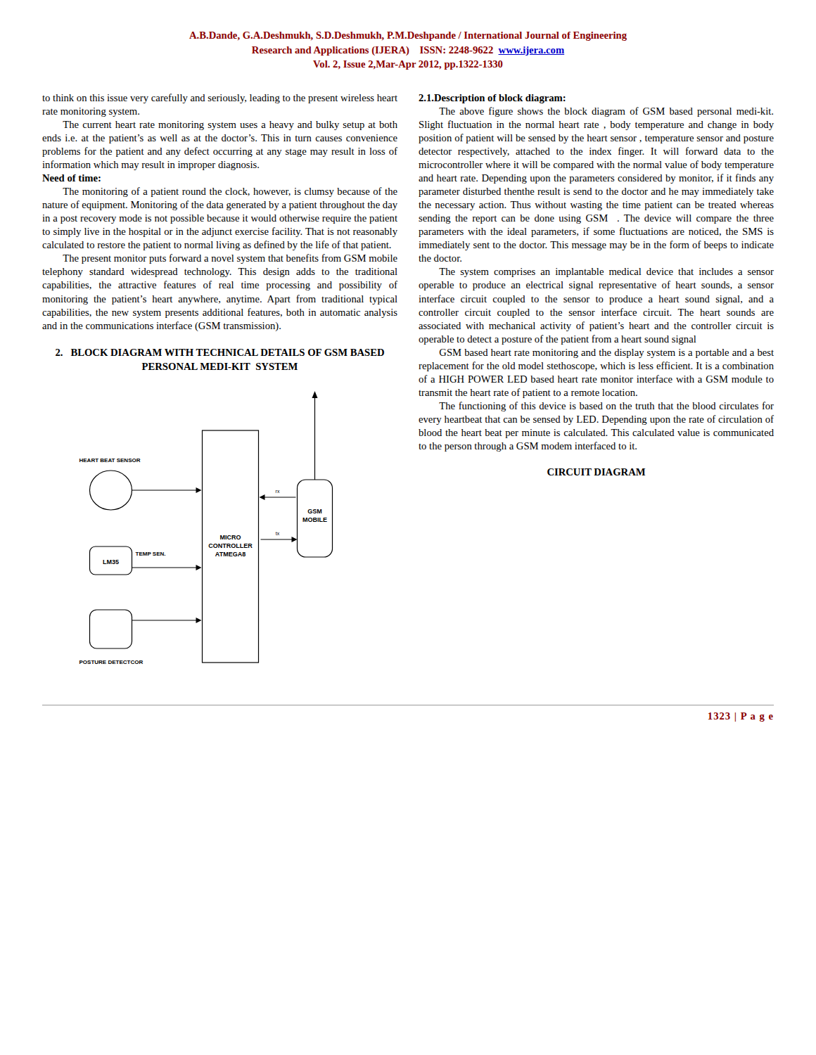A.B.Dande, G.A.Deshmukh, S.D.Deshmukh, P.M.Deshpande / International Journal of Engineering
Research and Applications (IJERA) ISSN: 2248-9622 www.ijera.com
Vol. 2, Issue 2,Mar-Apr 2012, pp.1322-1330
to think on this issue very carefully and seriously, leading to the present wireless heart rate monitoring system.
The current heart rate monitoring system uses a heavy and bulky setup at both ends i.e. at the patient’s as well as at the doctor’s. This in turn causes convenience problems for the patient and any defect occurring at any stage may result in loss of information which may result in improper diagnosis.
Need of time:
The monitoring of a patient round the clock, however, is clumsy because of the nature of equipment. Monitoring of the data generated by a patient throughout the day in a post recovery mode is not possible because it would otherwise require the patient to simply live in the hospital or in the adjunct exercise facility. That is not reasonably calculated to restore the patient to normal living as defined by the life of that patient.
The present monitor puts forward a novel system that benefits from GSM mobile telephony standard widespread technology. This design adds to the traditional capabilities, the attractive features of real time processing and possibility of monitoring the patient’s heart anywhere, anytime. Apart from traditional typical capabilities, the new system presents additional features, both in automatic analysis and in the communications interface (GSM transmission).
2. BLOCK DIAGRAM WITH TECHNICAL DETAILS OF GSM BASED PERSONAL MEDI-KIT SYSTEM
MICRO CONTROLLER ATMEGA8 GSM MOBILE rx tx HEART BEAT SENSOR LM35 TEMP SEN. POSTURE DETECTCOR
2.1.Description of block diagram:
The above figure shows the block diagram of GSM based personal medi-kit. Slight fluctuation in the normal heart rate , body temperature and change in body position of patient will be sensed by the heart sensor , temperature sensor and posture detector respectively, attached to the index finger. It will forward data to the microcontroller where it will be compared with the normal value of body temperature and heart rate. Depending upon the parameters considered by monitor, if it finds any parameter disturbed thenthe result is send to the doctor and he may immediately take the necessary action. Thus without wasting the time patient can be treated whereas sending the report can be done using GSM . The device will compare the three parameters with the ideal parameters, if some fluctuations are noticed, the SMS is immediately sent to the doctor. This message may be in the form of beeps to indicate the doctor.
The system comprises an implantable medical device that includes a sensor operable to produce an electrical signal representative of heart sounds, a sensor interface circuit coupled to the sensor to produce a heart sound signal, and a controller circuit coupled to the sensor interface circuit. The heart sounds are associated with mechanical activity of patient’s heart and the controller circuit is operable to detect a posture of the patient from a heart sound signal
GSM based heart rate monitoring and the display system is a portable and a best replacement for the old model stethoscope, which is less efficient. It is a combination of a HIGH POWER LED based heart rate monitor interface with a GSM module to transmit the heart rate of patient to a remote location.
The functioning of this device is based on the truth that the blood circulates for every heartbeat that can be sensed by LED. Depending upon the rate of circulation of blood the heart beat per minute is calculated. This calculated value is communicated to the person through a GSM modem interfaced to it.
CIRCUIT DIAGRAM
1323 | P a g e